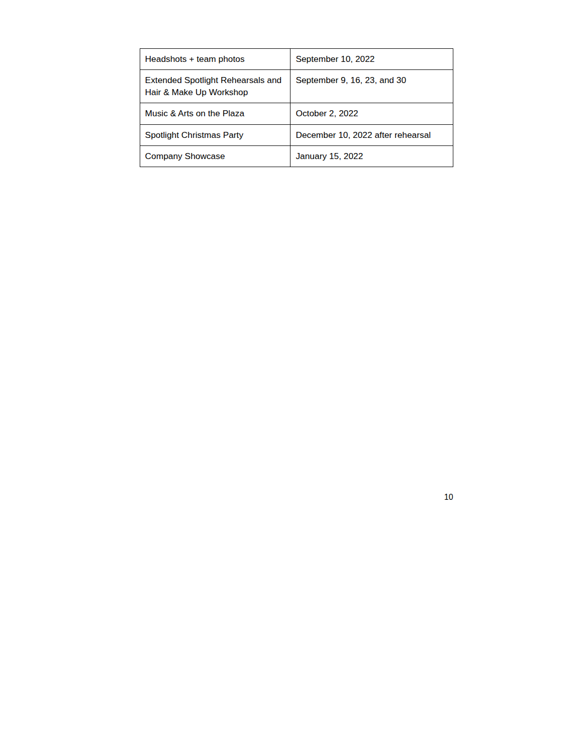| Headshots + team photos | September 10, 2022 |
| Extended Spotlight Rehearsals and Hair & Make Up Workshop | September 9, 16, 23, and 30 |
| Music & Arts on the Plaza | October 2, 2022 |
| Spotlight Christmas Party | December 10, 2022 after rehearsal |
| Company Showcase | January 15, 2022 |
10